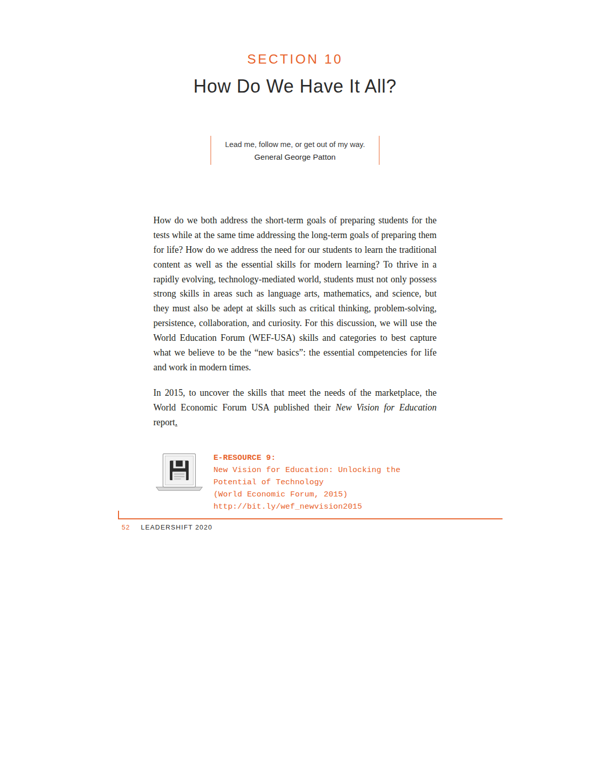Section 10
How Do We Have It All?
Lead me, follow me, or get out of my way.
General George Patton
How do we both address the short-term goals of preparing students for the tests while at the same time addressing the long-term goals of preparing them for life? How do we address the need for our students to learn the traditional content as well as the essential skills for modern learning? To thrive in a rapidly evolving, technology-mediated world, students must not only possess strong skills in areas such as language arts, mathematics, and science, but they must also be adept at skills such as critical thinking, problem-solving, persistence, collaboration, and curiosity. For this discussion, we will use the World Education Forum (WEF-USA) skills and categories to best capture what we believe to be the “new basics”: the essential competencies for life and work in modern times.
In 2015, to uncover the skills that meet the needs of the marketplace, the World Economic Forum USA published their New Vision for Education report.
E-RESOURCE 9:
New Vision for Education: Unlocking the Potential of Technology
(World Economic Forum, 2015) http://bit.ly/wef_newvision2015
52 LEADERSHIFT 2020